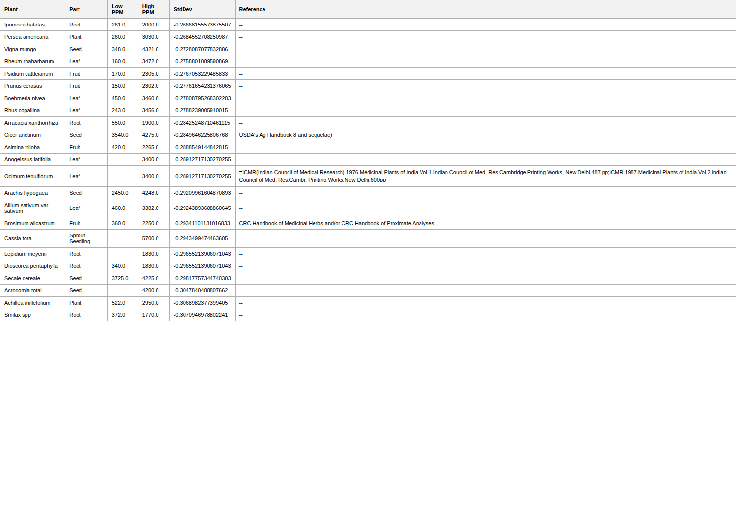| Plant | Part | Low PPM | High PPM | StdDev | Reference |
| --- | --- | --- | --- | --- | --- |
| Ipomoea batatas | Root | 261.0 | 2000.0 | -0.26668155573875507 | -- |
| Persea americana | Plant | 260.0 | 3030.0 | -0.2684552708250987 | -- |
| Vigna mungo | Seed | 348.0 | 4321.0 | -0.2728087077832886 | -- |
| Rheum rhabarbarum | Leaf | 160.0 | 3472.0 | -0.2758801089590869 | -- |
| Psidium cattleianum | Fruit | 170.0 | 2305.0 | -0.2767053229485833 | -- |
| Prunus cerasus | Fruit | 150.0 | 2302.0 | -0.27761654231376065 | -- |
| Boehmeria nivea | Leaf | 450.0 | 3460.0 | -0.27808795268302283 | -- |
| Rhus copallina | Leaf | 243.0 | 3456.0 | -0.2788239005910015 | -- |
| Arracacia xanthorrhiza | Root | 550.0 | 1900.0 | -0.28425248710461115 | -- |
| Cicer arietinum | Seed | 3540.0 | 4275.0 | -0.2849646225806768 | USDA's Ag Handbook 8 and sequelae) |
| Asimina triloba | Fruit | 420.0 | 2265.0 | -0.2888549144842815 | -- |
| Anogeissus latifolia | Leaf | | 3400.0 | -0.28912717130270255 | -- |
| Ocimum tenuiflorum | Leaf | | 3400.0 | -0.28912717130270255 | =ICMR(Indian Council of Medical Research).1976.Medicinal Plants of India.Vol.1.Indian Council of Med. Res.Cambridge Printing Works, New Delhi.487 pp;ICMR.1987.Medicinal Plants of India.Vol.2.Indian Council of Med. Res.Cambr. Printing Works,New Delhi.600pp |
| Arachis hypogaea | Seed | 2450.0 | 4248.0 | -0.29209961604870893 | -- |
| Allium sativum var. sativum | Leaf | 460.0 | 3382.0 | -0.29243893688860645 | -- |
| Brosimum alicastrum | Fruit | 360.0 | 2250.0 | -0.29341101131016833 | CRC Handbook of Medicinal Herbs and/or CRC Handbook of Proximate Analyses |
| Cassia tora | Sprout Seedling | | 5700.0 | -0.2943499474463605 | -- |
| Lepidium meyenii | Root | | 1830.0 | -0.29655213906071043 | -- |
| Dioscorea pentaphylla | Root | 340.0 | 1830.0 | -0.29655213906071043 | -- |
| Secale cereale | Seed | 3725.0 | 4225.0 | -0.29817757344740303 | -- |
| Acrocomia totai | Seed | | 4200.0 | -0.3047840488807662 | -- |
| Achillea millefolium | Plant | 522.0 | 2950.0 | -0.3068982377399405 | -- |
| Smilax spp | Root | 372.0 | 1770.0 | -0.3070946978802241 | -- |